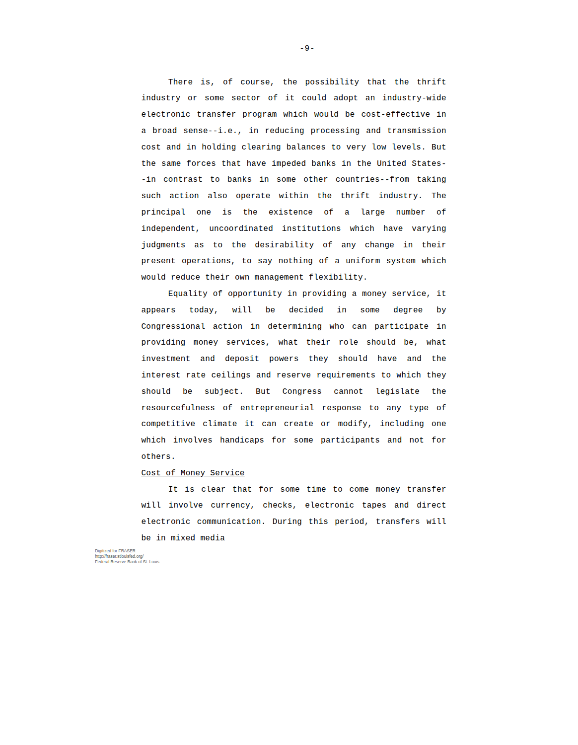-9-
There is, of course, the possibility that the thrift industry or some sector of it could adopt an industry-wide electronic transfer program which would be cost-effective in a broad sense--i.e., in reducing processing and transmission cost and in holding clearing balances to very low levels. But the same forces that have impeded banks in the United States--in contrast to banks in some other countries--from taking such action also operate within the thrift industry. The principal one is the existence of a large number of independent, uncoordinated institutions which have varying judgments as to the desirability of any change in their present operations, to say nothing of a uniform system which would reduce their own management flexibility.
Equality of opportunity in providing a money service, it appears today, will be decided in some degree by Congressional action in determining who can participate in providing money services, what their role should be, what investment and deposit powers they should have and the interest rate ceilings and reserve requirements to which they should be subject. But Congress cannot legislate the resourcefulness of entrepreneurial response to any type of competitive climate it can create or modify, including one which involves handicaps for some participants and not for others.
Cost of Money Service
It is clear that for some time to come money transfer will involve currency, checks, electronic tapes and direct electronic communication. During this period, transfers will be in mixed media
Digitized for FRASER
http://fraser.stlouisfed.org/
Federal Reserve Bank of St. Louis